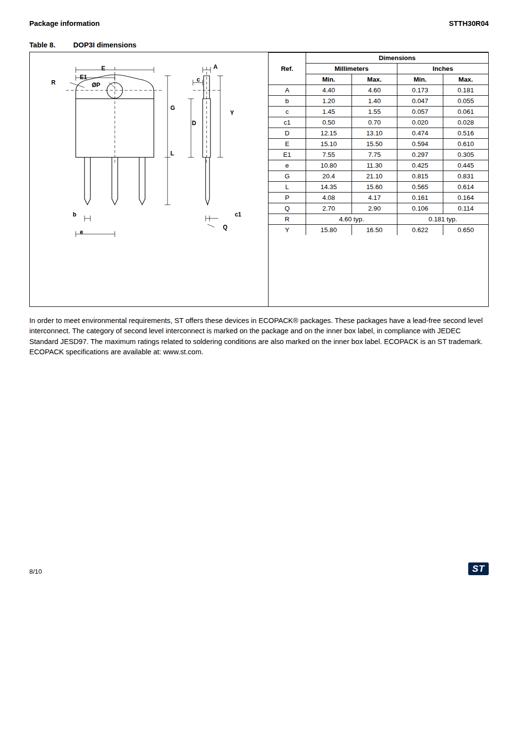Package information STTH30R04
Table 8. DOP3I dimensions
E E1 R ØP G L b e A c D Y c1 Q
| Ref. | Dimensions |
| --- | --- |
| Millimeters | Inches |
| Min. | Max. | Min. | Max. |
| A | 4.40 | 4.60 | 0.173 | 0.181 |
| b | 1.20 | 1.40 | 0.047 | 0.055 |
| c | 1.45 | 1.55 | 0.057 | 0.061 |
| c1 | 0.50 | 0.70 | 0.020 | 0.028 |
| D | 12.15 | 13.10 | 0.474 | 0.516 |
| E | 15.10 | 15.50 | 0.594 | 0.610 |
| E1 | 7.55 | 7.75 | 0.297 | 0.305 |
| e | 10.80 | 11.30 | 0.425 | 0.445 |
| G | 20.4 | 21.10 | 0.815 | 0.831 |
| L | 14.35 | 15.60 | 0.565 | 0.614 |
| P | 4.08 | 4.17 | 0.161 | 0.164 |
| Q | 2.70 | 2.90 | 0.106 | 0.114 |
| R | 4.60 typ. | 0.181 typ. |
| Y | 15.80 | 16.50 | 0.622 | 0.650 |
In order to meet environmental requirements, ST offers these devices in ECOPACK® packages. These packages have a lead-free second level interconnect. The category of second level interconnect is marked on the package and on the inner box label, in compliance with JEDEC Standard JESD97. The maximum ratings related to soldering conditions are also marked on the inner box label. ECOPACK is an ST trademark. ECOPACK specifications are available at: www.st.com.
8/10 ST